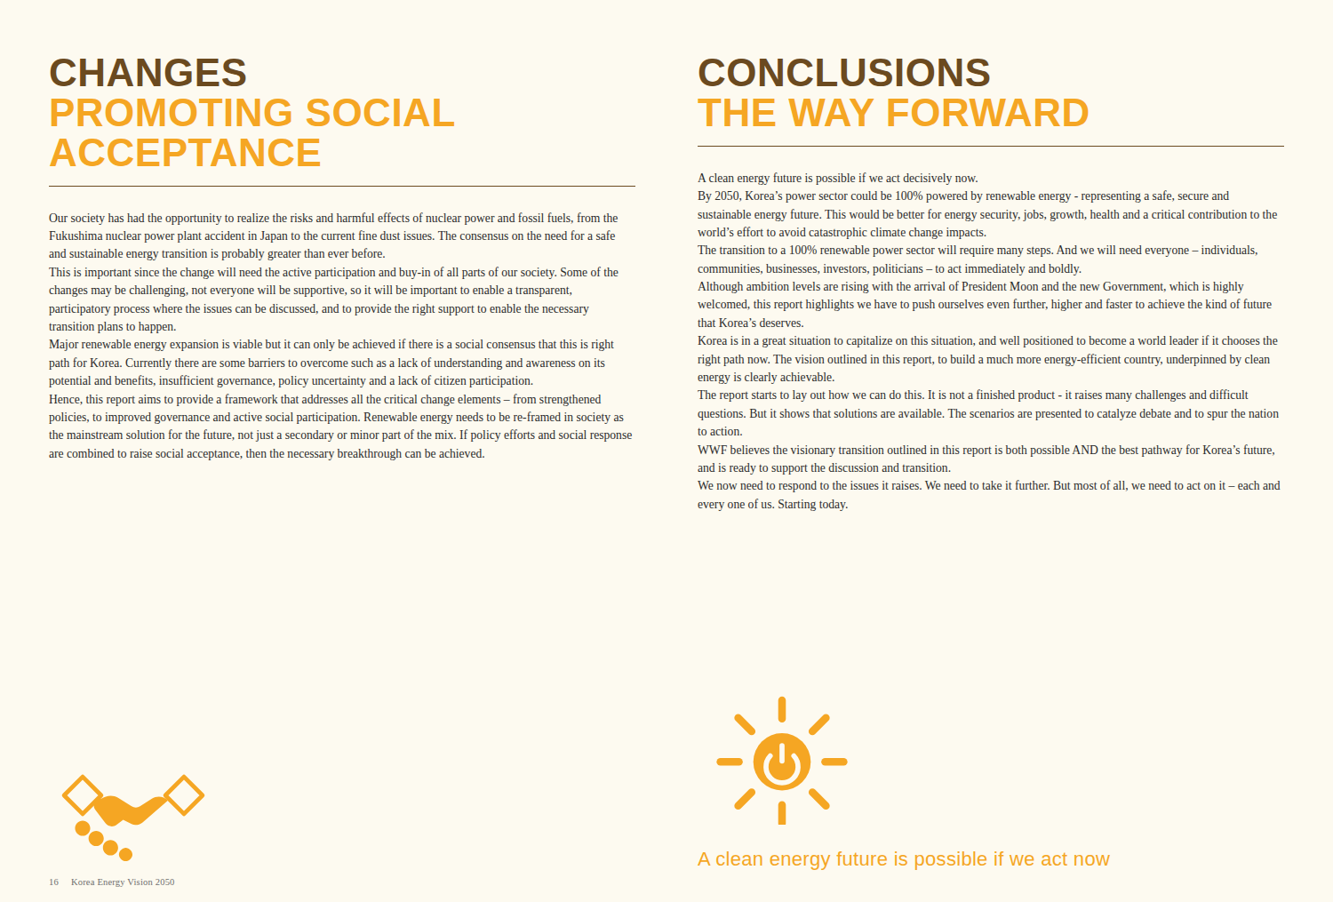Changes Promoting social
acceptance
Our society has had the opportunity to realize the risks and harmful effects of nuclear power and fossil fuels, from the Fukushima nuclear power plant accident in Japan to the current fine dust issues. The consensus on the need for a safe and sustainable energy transition is probably greater than ever before.
This is important since the change will need the active participation and buy-in of all parts of our society. Some of the changes may be challenging, not everyone will be supportive, so it will be important to enable a transparent, participatory process where the issues can be discussed, and to provide the right support to enable the necessary transition plans to happen.
Major renewable energy expansion is viable but it can only be achieved if there is a social consensus that this is right path for Korea. Currently there are some barriers to overcome such as a lack of understanding and awareness on its potential and benefits, insufficient governance, policy uncertainty and a lack of citizen participation.
Hence, this report aims to provide a framework that addresses all the critical change elements – from strengthened
policies, to improved governance and active social participation. Renewable energy needs to be re-framed in society as the mainstream solution for the future, not just a secondary or minor part of the mix. If policy efforts and social response are combined to raise social acceptance, then the necessary breakthrough can be achieved.
16 Korea Energy Vision 2050
Conclusions The way forward
A clean energy future is possible if we act decisively now.
By 2050, Korea’s power sector could be 100% powered by renewable energy - representing a safe, secure and sustainable energy future. This would be better for energy security, jobs, growth, health and a critical contribution to the world’s effort to avoid catastrophic climate change impacts.
The transition to a 100% renewable power sector will require many steps. And we will need everyone – individuals, communities, businesses, investors, politicians – to act immediately and boldly.
Although ambition levels are rising with the arrival of President Moon and the new Government, which is highly welcomed, this report highlights we have to push ourselves even further, higher and faster to achieve the kind of future that Korea’s deserves.
Korea is in a great situation to capitalize on this situation, and well positioned to become a world leader if it chooses the right path now. The vision outlined in this report, to build a much more energy-efficient country, underpinned by clean energy is clearly achievable.
The report starts to lay out how we can do this. It is not a finished product - it raises many challenges and difficult questions. But it shows that solutions are available. The scenarios are presented to catalyze debate and to spur the nation to action.
WWF believes the visionary transition outlined in this report is both possible AND the best pathway for Korea’s future, and is ready to support the discussion and transition.
We now need to respond to the issues it raises. We need to take it further. But most of all, we need to act on it – each and every one of us. Starting today.
A clean energy future is possible if we act now